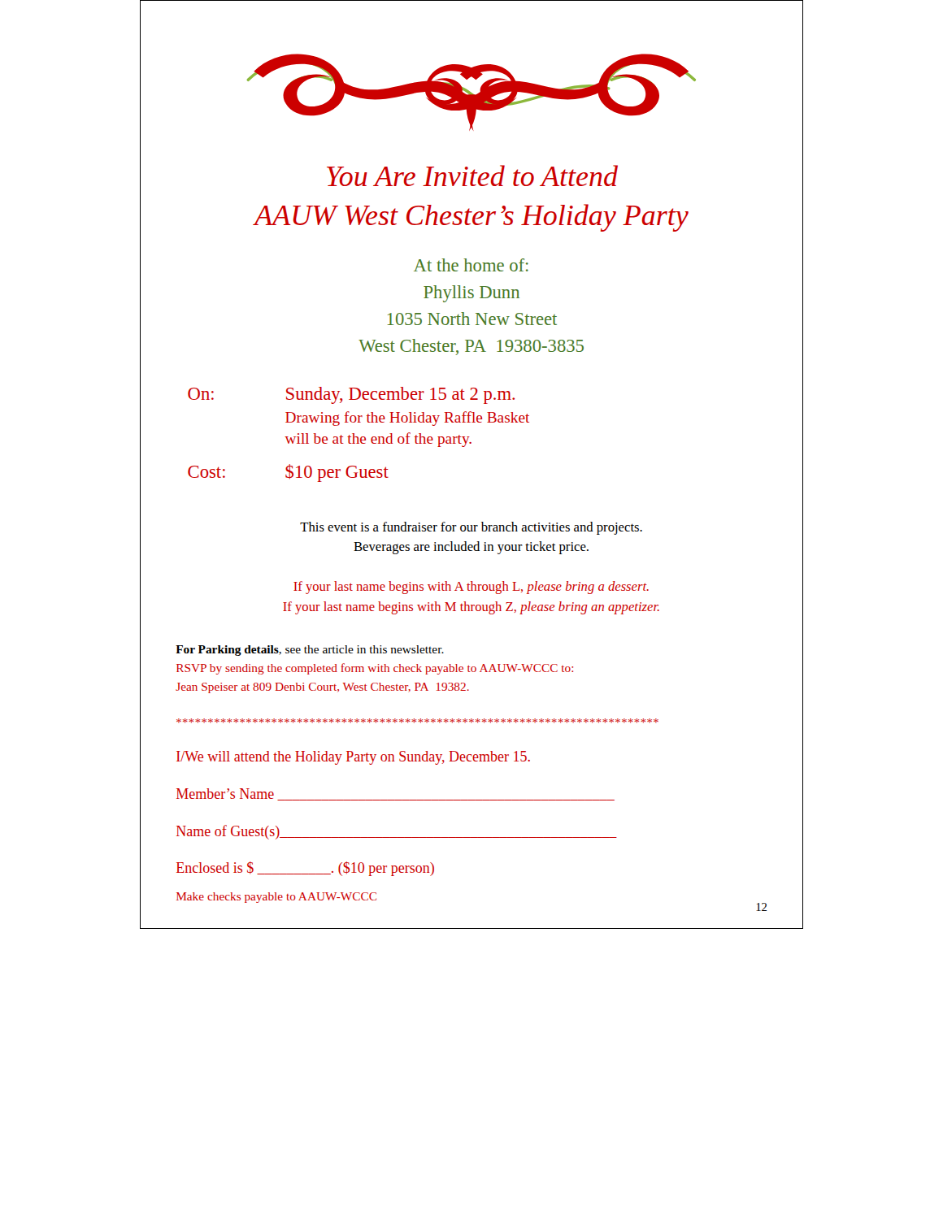You Are Invited to Attend
AAUW West Chester’s Holiday Party
At the home of:
Phyllis Dunn
1035 North New Street
West Chester, PA 19380-3835
| On: | Sunday, December 15 at 2 p.m. Drawing for the Holiday Raffle Basket will be at the end of the party. |
| Cost: | $10 per Guest |
This event is a fundraiser for our branch activities and projects.
Beverages are included in your ticket price.
If your last name begins with A through L, please bring a dessert.
If your last name begins with M through Z, please bring an appetizer.
For Parking details, see the article in this newsletter.
RSVP by sending the completed form with check payable to AAUW-WCCC to:
Jean Speiser at 809 Denbi Court, West Chester, PA 19382.
****************************************************************************
I/We will attend the Holiday Party on Sunday, December 15.
Member’s Name ______________________________________________
Name of Guest(s)______________________________________________
Enclosed is $ __________. ($10 per person)
Make checks payable to AAUW-WCCC
12